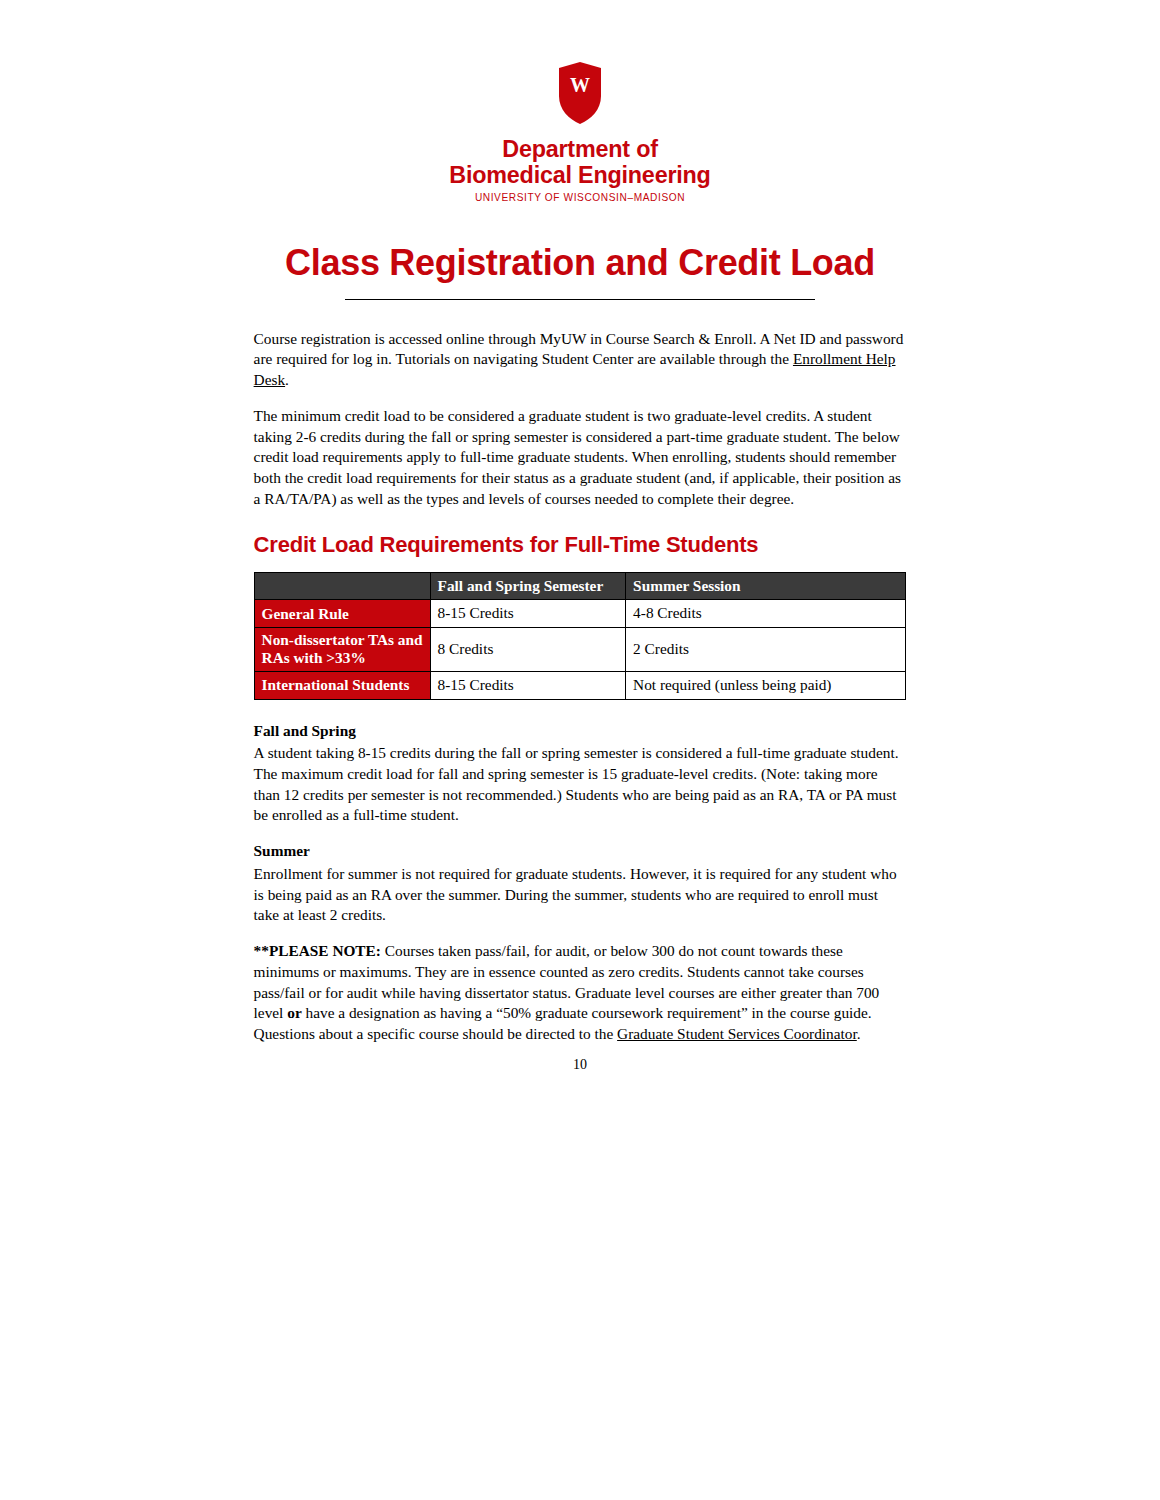W
Department ofBiomedical Engineering
UNIVERSITY OF WISCONSIN–MADISON
Class Registration and Credit Load
Course registration is accessed online through MyUW in Course Search & Enroll. A Net ID and password are required for log in. Tutorials on navigating Student Center are available through the Enrollment Help Desk.
The minimum credit load to be considered a graduate student is two graduate-level credits. A student taking 2-6 credits during the fall or spring semester is considered a part-time graduate student. The below credit load requirements apply to full-time graduate students. When enrolling, students should remember both the credit load requirements for their status as a graduate student (and, if applicable, their position as a RA/TA/PA) as well as the types and levels of courses needed to complete their degree.
Credit Load Requirements for Full-Time Students
| | Fall and Spring Semester | Summer Session |
| --- | --- | --- |
| General Rule | 8-15 Credits | 4-8 Credits |
| Non-dissertator TAs and RAs with >33% | 8 Credits | 2 Credits |
| International Students | 8-15 Credits | Not required (unless being paid) |
Fall and Spring
A student taking 8-15 credits during the fall or spring semester is considered a full-time graduate student. The maximum credit load for fall and spring semester is 15 graduate-level credits. (Note: taking more than 12 credits per semester is not recommended.) Students who are being paid as an RA, TA or PA must be enrolled as a full-time student.
Summer
Enrollment for summer is not required for graduate students. However, it is required for any student who is being paid as an RA over the summer. During the summer, students who are required to enroll must take at least 2 credits.
**PLEASE NOTE: Courses taken pass/fail, for audit, or below 300 do not count towards these minimums or maximums. They are in essence counted as zero credits. Students cannot take courses pass/fail or for audit while having dissertator status. Graduate level courses are either greater than 700 level or have a designation as having a “50% graduate coursework requirement” in the course guide. Questions about a specific course should be directed to the Graduate Student Services Coordinator.
10